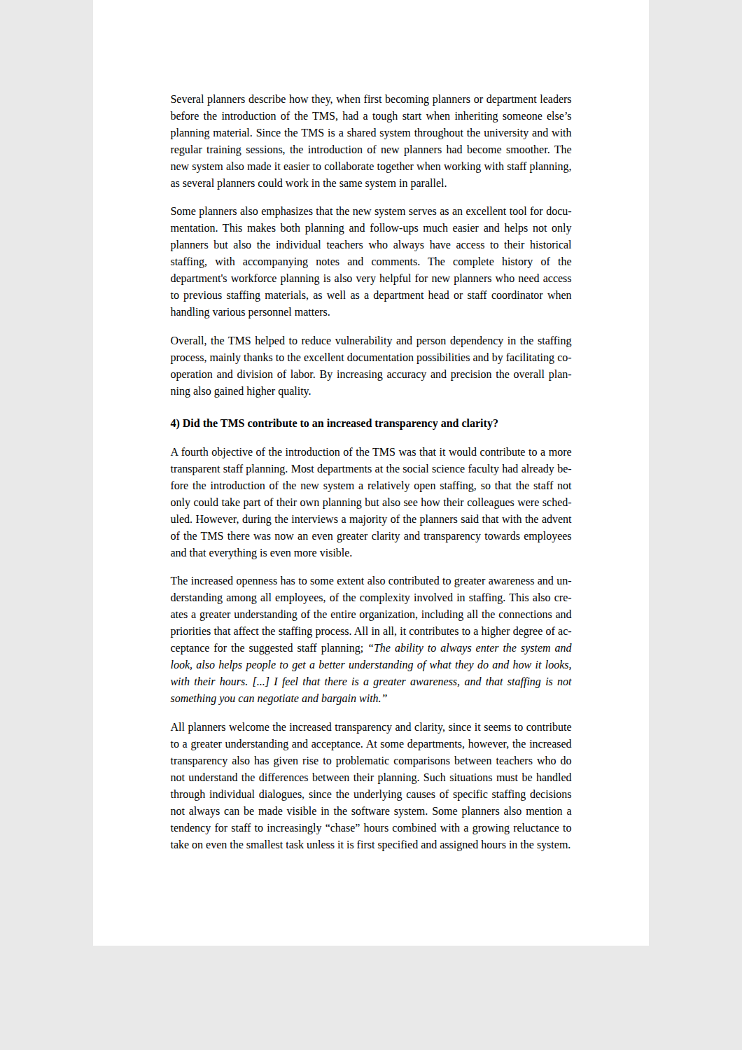Several planners describe how they, when first becoming planners or department leaders before the introduction of the TMS, had a tough start when inheriting someone else’s planning material. Since the TMS is a shared system throughout the university and with regular training sessions, the introduction of new planners had become smoother. The new system also made it easier to collaborate together when working with staff planning, as several planners could work in the same system in parallel.
Some planners also emphasizes that the new system serves as an excellent tool for documentation. This makes both planning and follow-ups much easier and helps not only planners but also the individual teachers who always have access to their historical staffing, with accompanying notes and comments. The complete history of the department's workforce planning is also very helpful for new planners who need access to previous staffing materials, as well as a department head or staff coordinator when handling various personnel matters.
Overall, the TMS helped to reduce vulnerability and person dependency in the staffing process, mainly thanks to the excellent documentation possibilities and by facilitating cooperation and division of labor. By increasing accuracy and precision the overall planning also gained higher quality.
4) Did the TMS contribute to an increased transparency and clarity?
A fourth objective of the introduction of the TMS was that it would contribute to a more transparent staff planning. Most departments at the social science faculty had already before the introduction of the new system a relatively open staffing, so that the staff not only could take part of their own planning but also see how their colleagues were scheduled. However, during the interviews a majority of the planners said that with the advent of the TMS there was now an even greater clarity and transparency towards employees and that everything is even more visible.
The increased openness has to some extent also contributed to greater awareness and understanding among all employees, of the complexity involved in staffing. This also creates a greater understanding of the entire organization, including all the connections and priorities that affect the staffing process. All in all, it contributes to a higher degree of acceptance for the suggested staff planning; “The ability to always enter the system and look, also helps people to get a better understanding of what they do and how it looks, with their hours. [...] I feel that there is a greater awareness, and that staffing is not something you can negotiate and bargain with.”
All planners welcome the increased transparency and clarity, since it seems to contribute to a greater understanding and acceptance. At some departments, however, the increased transparency also has given rise to problematic comparisons between teachers who do not understand the differences between their planning. Such situations must be handled through individual dialogues, since the underlying causes of specific staffing decisions not always can be made visible in the software system. Some planners also mention a tendency for staff to increasingly “chase” hours combined with a growing reluctance to take on even the smallest task unless it is first specified and assigned hours in the system.